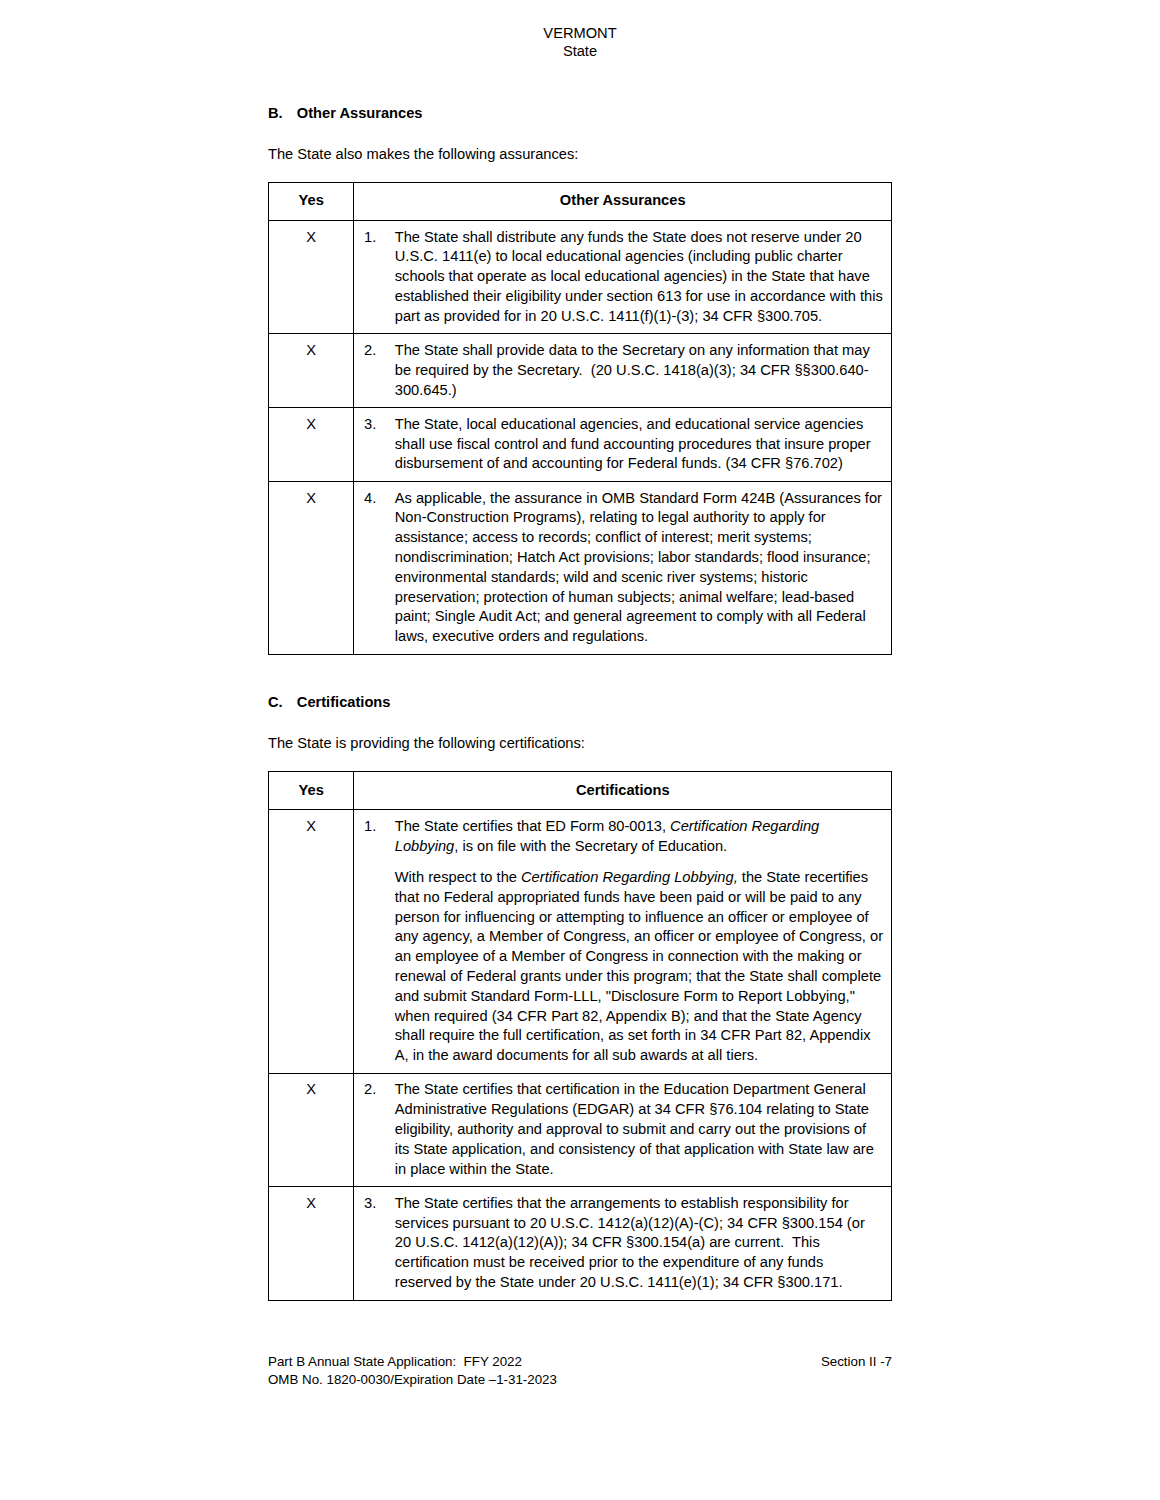VERMONT State
B. Other Assurances
The State also makes the following assurances:
| Yes | Other Assurances |
| --- | --- |
| X | 1. The State shall distribute any funds the State does not reserve under 20 U.S.C. 1411(e) to local educational agencies (including public charter schools that operate as local educational agencies) in the State that have established their eligibility under section 613 for use in accordance with this part as provided for in 20 U.S.C. 1411(f)(1)-(3); 34 CFR §300.705. |
| X | 2. The State shall provide data to the Secretary on any information that may be required by the Secretary. (20 U.S.C. 1418(a)(3); 34 CFR §§300.640-300.645.) |
| X | 3. The State, local educational agencies, and educational service agencies shall use fiscal control and fund accounting procedures that insure proper disbursement of and accounting for Federal funds. (34 CFR §76.702) |
| X | 4. As applicable, the assurance in OMB Standard Form 424B (Assurances for Non-Construction Programs), relating to legal authority to apply for assistance; access to records; conflict of interest; merit systems; nondiscrimination; Hatch Act provisions; labor standards; flood insurance; environmental standards; wild and scenic river systems; historic preservation; protection of human subjects; animal welfare; lead-based paint; Single Audit Act; and general agreement to comply with all Federal laws, executive orders and regulations. |
C. Certifications
The State is providing the following certifications:
| Yes | Certifications |
| --- | --- |
| X | 1. The State certifies that ED Form 80-0013, Certification Regarding Lobbying , is on file with the Secretary of Education. With respect to the Certification Regarding Lobbying, the State recertifies that no Federal appropriated funds have been paid or will be paid to any person for influencing or attempting to influence an officer or employee of any agency, a Member of Congress, an officer or employee of Congress, or an employee of a Member of Congress in connection with the making or renewal of Federal grants under this program; that the State shall complete and submit Standard Form-LLL, "Disclosure Form to Report Lobbying," when required (34 CFR Part 82, Appendix B); and that the State Agency shall require the full certification, as set forth in 34 CFR Part 82, Appendix A, in the award documents for all sub awards at all tiers. |
| X | 2. The State certifies that certification in the Education Department General Administrative Regulations (EDGAR) at 34 CFR §76.104 relating to State eligibility, authority and approval to submit and carry out the provisions of its State application, and consistency of that application with State law are in place within the State. |
| X | 3. The State certifies that the arrangements to establish responsibility for services pursuant to 20 U.S.C. 1412(a)(12)(A)-(C); 34 CFR §300.154 (or 20 U.S.C. 1412(a)(12)(A)); 34 CFR §300.154(a) are current. This certification must be received prior to the expenditure of any funds reserved by the State under 20 U.S.C. 1411(e)(1); 34 CFR §300.171. |
| Part B Annual State Application: FFY 2022 OMB No. 1820-0030/Expiration Date –1-31-2023 | Section II -7 |